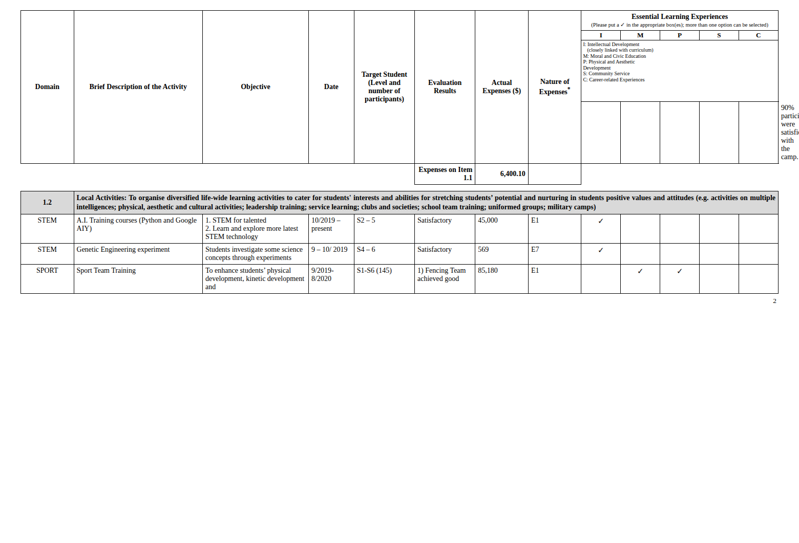| Domain | Brief Description of the Activity | Objective | Date | Target Student (Level and number of participants) | Evaluation Results | Actual Expenses ($) | Nature of Expenses * | Essential Learning Experiences (Please put a ✓ in the appropriate box(es); more than one option can be selected) / I / M / P / S / C / I: Intellectual Development (closely linked with curriculum) M: Moral and Civic Education P: Physical and Aesthetic Development S: Community Service C: Career-related Experiences |
| | | | | | 90% participants were satisfied with the camp. | | | | | | | |
| | Expenses on Item 1.1 | 6,400.10 | | | | | | |
| 1.2 | Local Activities: To organise diversified life-wide learning activities to cater for students' interests and abilities for stretching students’ potential and nurturing in students positive values and attitudes (e.g. activities on multiple intelligences; physical, aesthetic and cultural activities; leadership training; service learning; clubs and societies; school team training; uniformed groups; military camps) |
| STEM | A.I. Training courses (Python and Google AIY) | 1. STEM for talented 2. Learn and explore more latest STEM technology | 10/2019 – present | S2 – 5 | Satisfactory | 45,000 | E1 | ✓ | | | | |
| STEM | Genetic Engineering experiment | Students investigate some science concepts through experiments | 9 – 10/ 2019 | S4 – 6 | Satisfactory | 569 | E7 | ✓ | | | | |
| SPORT | Sport Team Training | To enhance students’ physical development, kinetic development and | 9/2019-8/2020 | S1-S6 (145) | 1) Fencing Team achieved good | 85,180 | E1 | | ✓ | ✓ | | |
2